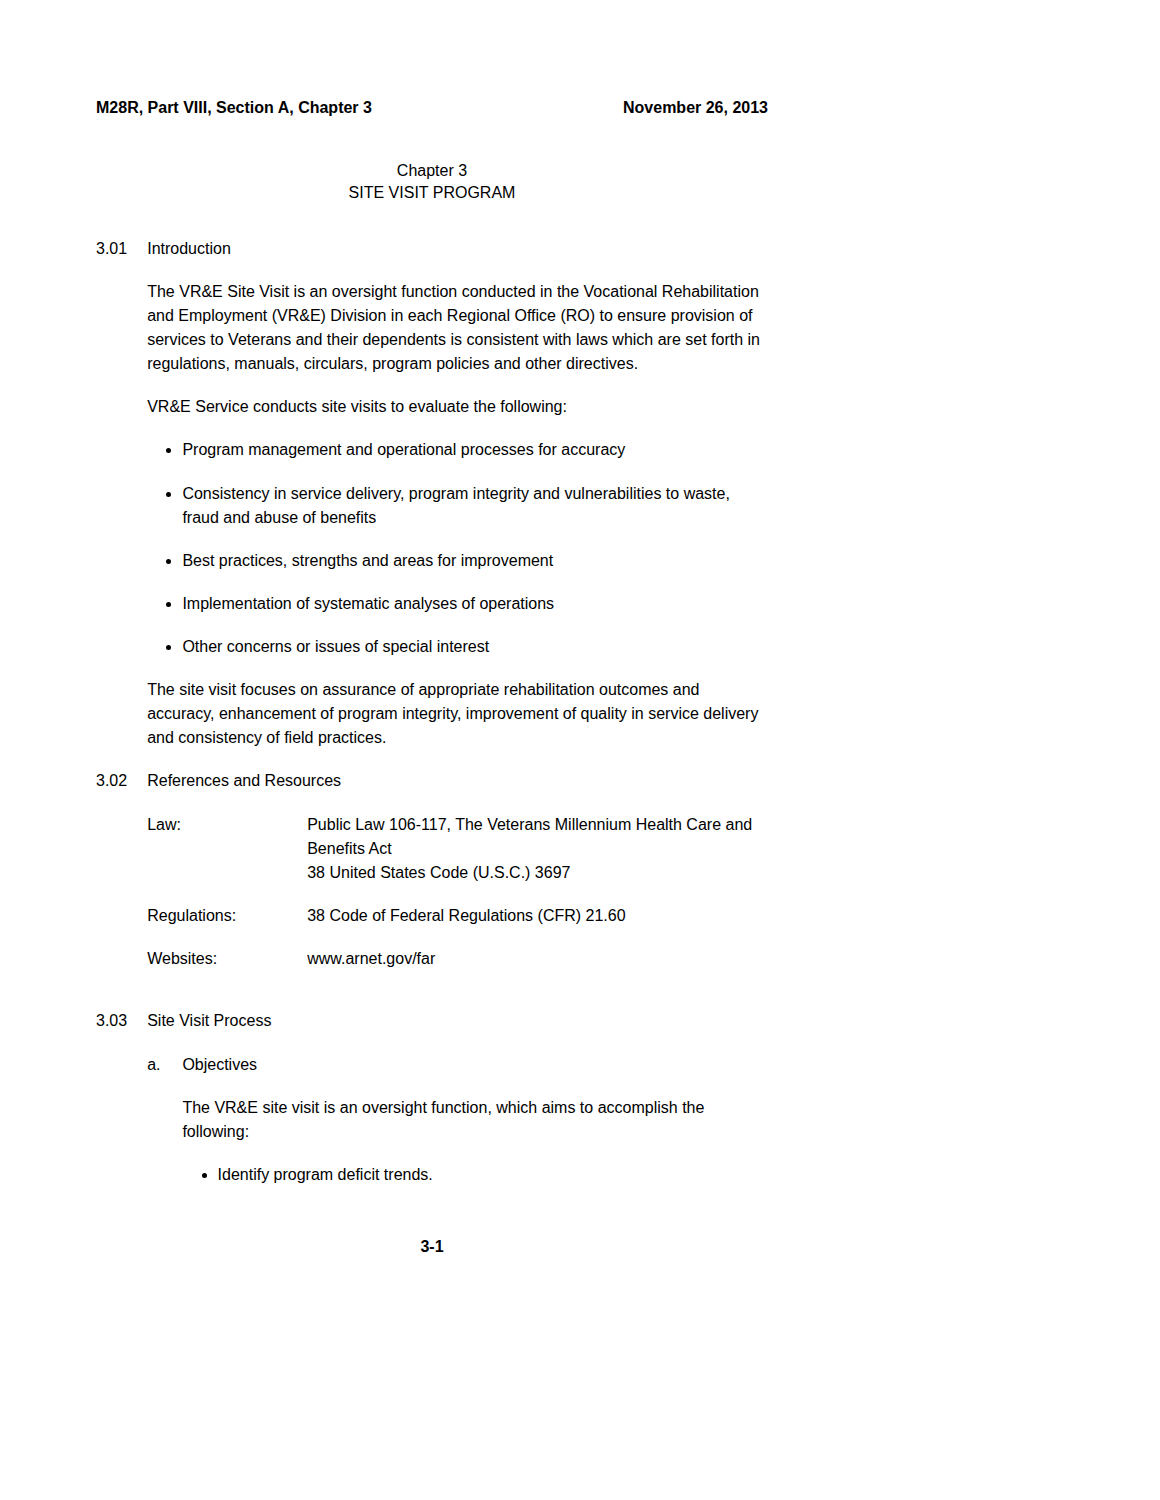M28R, Part VIII, Section A, Chapter 3 November 26, 2013
Chapter 3
SITE VISIT PROGRAM
3.01
Introduction
The VR&E Site Visit is an oversight function conducted in the Vocational Rehabilitation and Employment (VR&E) Division in each Regional Office (RO) to ensure provision of services to Veterans and their dependents is consistent with laws which are set forth in regulations, manuals, circulars, program policies and other directives.
VR&E Service conducts site visits to evaluate the following:
Program management and operational processes for accuracy
Consistency in service delivery, program integrity and vulnerabilities to waste, fraud and abuse of benefits
Best practices, strengths and areas for improvement
Implementation of systematic analyses of operations
Other concerns or issues of special interest
The site visit focuses on assurance of appropriate rehabilitation outcomes and accuracy, enhancement of program integrity, improvement of quality in service delivery and consistency of field practices.
3.02
References and Resources
| Law: | Public Law 106-117, The Veterans Millennium Health Care and Benefits Act 38 United States Code (U.S.C.) 3697 |
| Regulations: | 38 Code of Federal Regulations (CFR) 21.60 |
| Websites: | www.arnet.gov/far |
3.03
Site Visit Process
a.
Objectives
The VR&E site visit is an oversight function, which aims to accomplish the following:
Identify program deficit trends.
3-1